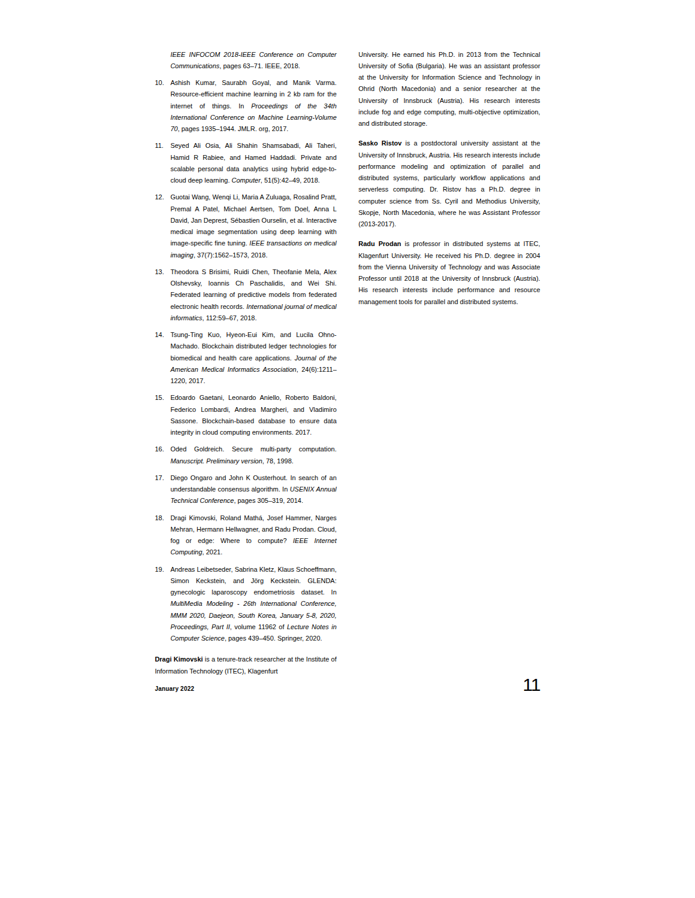IEEE INFOCOM 2018-IEEE Conference on Computer Communications, pages 63–71. IEEE, 2018.
Ashish Kumar, Saurabh Goyal, and Manik Varma. Resource-efficient machine learning in 2 kb ram for the internet of things. In Proceedings of the 34th International Conference on Machine Learning-Volume 70, pages 1935–1944. JMLR. org, 2017.
Seyed Ali Osia, Ali Shahin Shamsabadi, Ali Taheri, Hamid R Rabiee, and Hamed Haddadi. Private and scalable personal data analytics using hybrid edge-to-cloud deep learning. Computer, 51(5):42–49, 2018.
Guotai Wang, Wenqi Li, Maria A Zuluaga, Rosalind Pratt, Premal A Patel, Michael Aertsen, Tom Doel, Anna L David, Jan Deprest, Sébastien Ourselin, et al. Interactive medical image segmentation using deep learning with image-specific fine tuning. IEEE transactions on medical imaging, 37(7):1562–1573, 2018.
Theodora S Brisimi, Ruidi Chen, Theofanie Mela, Alex Olshevsky, Ioannis Ch Paschalidis, and Wei Shi. Federated learning of predictive models from federated electronic health records. International journal of medical informatics, 112:59–67, 2018.
Tsung-Ting Kuo, Hyeon-Eui Kim, and Lucila Ohno-Machado. Blockchain distributed ledger technologies for biomedical and health care applications. Journal of the American Medical Informatics Association, 24(6):1211–1220, 2017.
Edoardo Gaetani, Leonardo Aniello, Roberto Baldoni, Federico Lombardi, Andrea Margheri, and Vladimiro Sassone. Blockchain-based database to ensure data integrity in cloud computing environments. 2017.
Oded Goldreich. Secure multi-party computation. Manuscript. Preliminary version, 78, 1998.
Diego Ongaro and John K Ousterhout. In search of an understandable consensus algorithm. In USENIX Annual Technical Conference, pages 305–319, 2014.
Dragi Kimovski, Roland Mathá, Josef Hammer, Narges Mehran, Hermann Hellwagner, and Radu Prodan. Cloud, fog or edge: Where to compute? IEEE Internet Computing, 2021.
Andreas Leibetseder, Sabrina Kletz, Klaus Schoeffmann, Simon Keckstein, and Jörg Keckstein. GLENDA: gynecologic laparoscopy endometriosis dataset. In MultiMedia Modeling - 26th International Conference, MMM 2020, Daejeon, South Korea, January 5-8, 2020, Proceedings, Part II, volume 11962 of Lecture Notes in Computer Science, pages 439–450. Springer, 2020.
Dragi Kimovski is a tenure-track researcher at the Institute of Information Technology (ITEC), Klagenfurt
University. He earned his Ph.D. in 2013 from the Technical University of Sofia (Bulgaria). He was an assistant professor at the University for Information Science and Technology in Ohrid (North Macedonia) and a senior researcher at the University of Innsbruck (Austria). His research interests include fog and edge computing, multi-objective optimization, and distributed storage.
Sasko Ristov is a postdoctoral university assistant at the University of Innsbruck, Austria. His research interests include performance modeling and optimization of parallel and distributed systems, particularly workflow applications and serverless computing. Dr. Ristov has a Ph.D. degree in computer science from Ss. Cyril and Methodius University, Skopje, North Macedonia, where he was Assistant Professor (2013-2017).
Radu Prodan is professor in distributed systems at ITEC, Klagenfurt University. He received his Ph.D. degree in 2004 from the Vienna University of Technology and was Associate Professor until 2018 at the University of Innsbruck (Austria). His research interests include performance and resource management tools for parallel and distributed systems.
January 2022
11